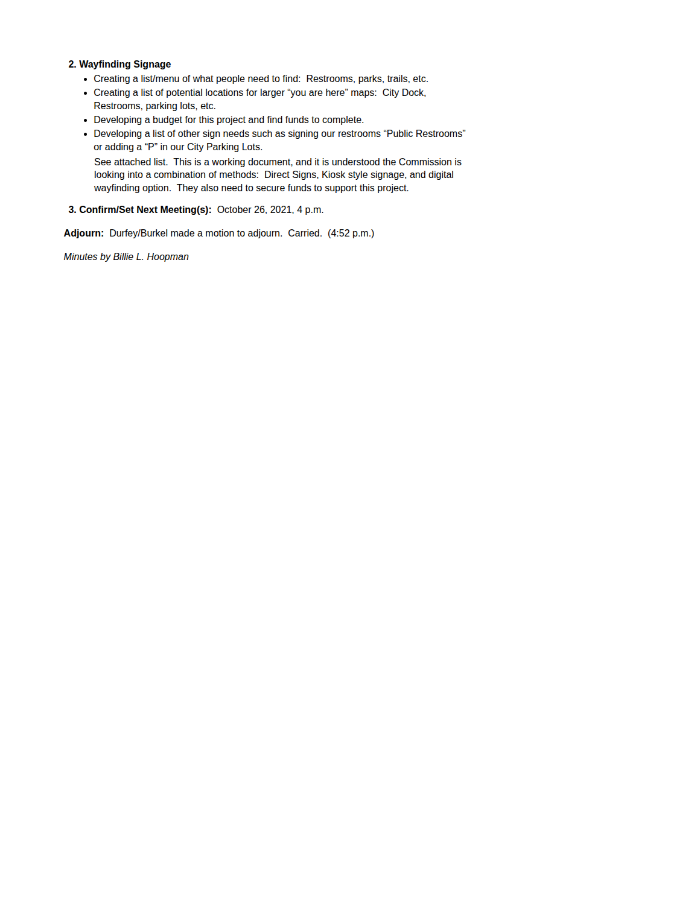Wayfinding Signage
Creating a list/menu of what people need to find: Restrooms, parks, trails, etc.
Creating a list of potential locations for larger “you are here” maps: City Dock, Restrooms, parking lots, etc.
Developing a budget for this project and find funds to complete.
Developing a list of other sign needs such as signing our restrooms “Public Restrooms” or adding a “P” in our City Parking Lots.
See attached list. This is a working document, and it is understood the Commission is looking into a combination of methods: Direct Signs, Kiosk style signage, and digital wayfinding option. They also need to secure funds to support this project.
Confirm/Set Next Meeting(s): October 26, 2021, 4 p.m.
Adjourn: Durfey/Burkel made a motion to adjourn. Carried. (4:52 p.m.)
Minutes by Billie L. Hoopman